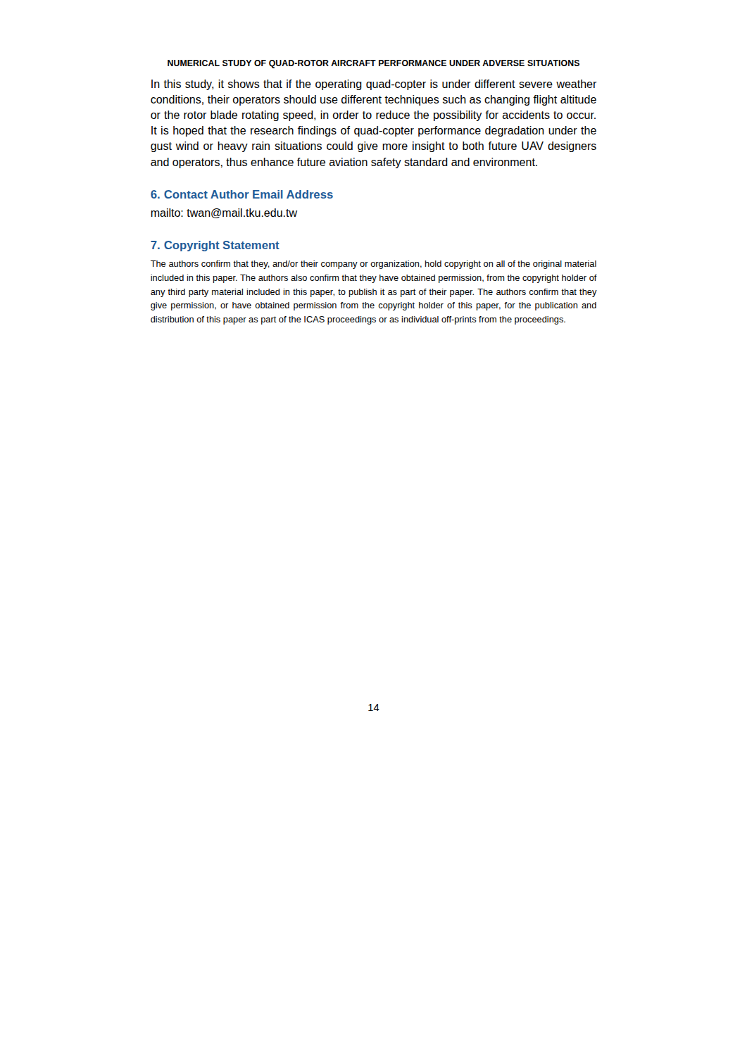NUMERICAL STUDY OF QUAD-ROTOR AIRCRAFT PERFORMANCE UNDER ADVERSE SITUATIONS
In this study, it shows that if the operating quad-copter is under different severe weather conditions, their operators should use different techniques such as changing flight altitude or the rotor blade rotating speed, in order to reduce the possibility for accidents to occur. It is hoped that the research findings of quad-copter performance degradation under the gust wind or heavy rain situations could give more insight to both future UAV designers and operators, thus enhance future aviation safety standard and environment.
6. Contact Author Email Address
mailto: twan@mail.tku.edu.tw
7. Copyright Statement
The authors confirm that they, and/or their company or organization, hold copyright on all of the original material included in this paper. The authors also confirm that they have obtained permission, from the copyright holder of any third party material included in this paper, to publish it as part of their paper. The authors confirm that they give permission, or have obtained permission from the copyright holder of this paper, for the publication and distribution of this paper as part of the ICAS proceedings or as individual off-prints from the proceedings.
14